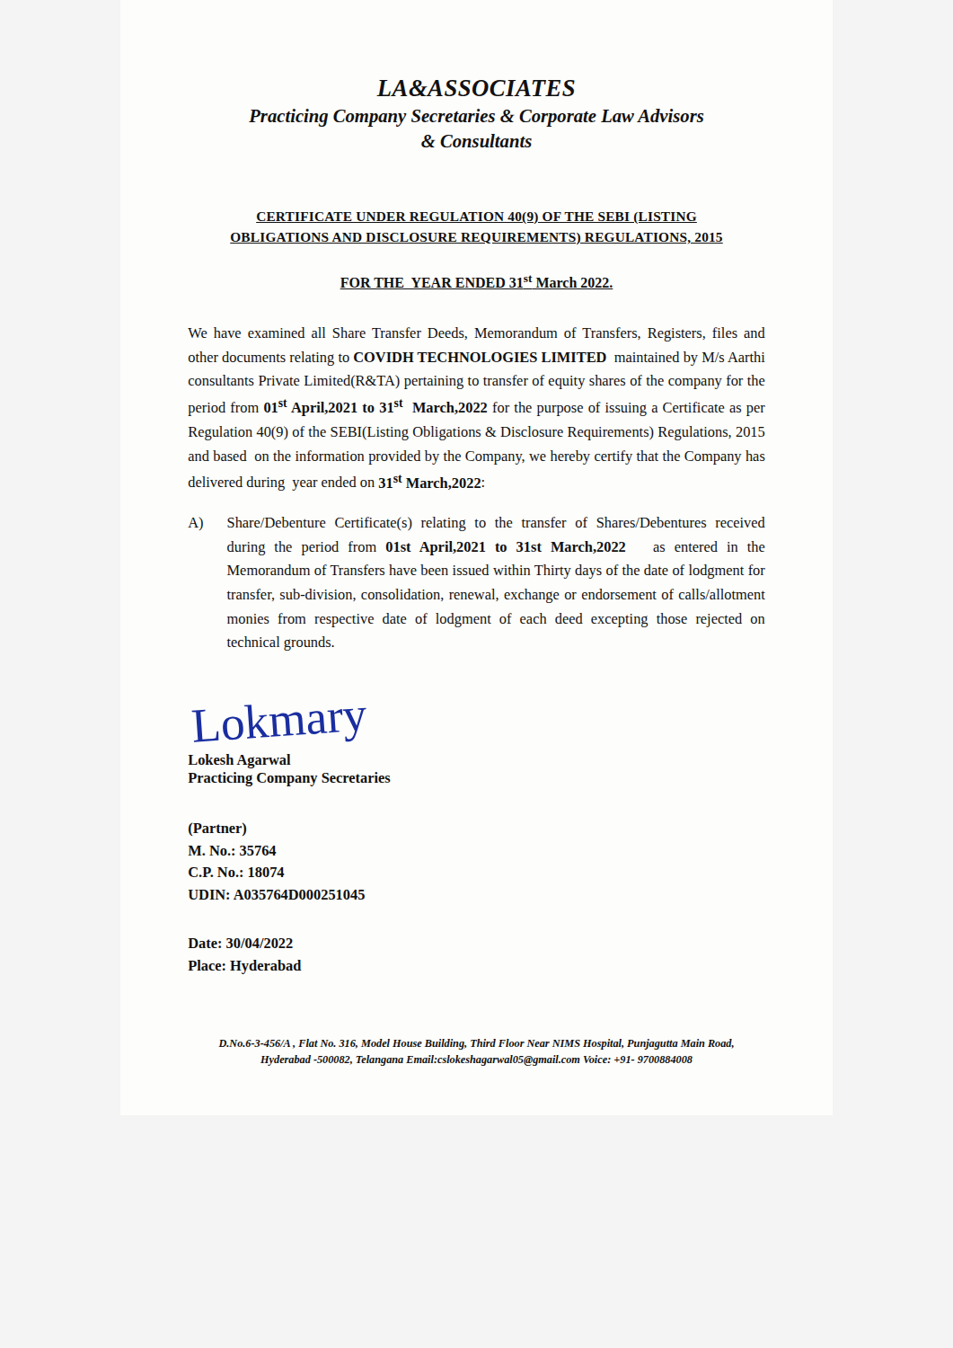LA&ASSOCIATES
Practicing Company Secretaries & Corporate Law Advisors & Consultants
CERTIFICATE UNDER REGULATION 40(9) OF THE SEBI (LISTING OBLIGATIONS AND DISCLOSURE REQUIREMENTS) REGULATIONS, 2015
FOR THE YEAR ENDED 31st March 2022.
We have examined all Share Transfer Deeds, Memorandum of Transfers, Registers, files and other documents relating to COVIDH TECHNOLOGIES LIMITED maintained by M/s Aarthi consultants Private Limited(R&TA) pertaining to transfer of equity shares of the company for the period from 01st April,2021 to 31st March,2022 for the purpose of issuing a Certificate as per Regulation 40(9) of the SEBI(Listing Obligations & Disclosure Requirements) Regulations, 2015 and based on the information provided by the Company, we hereby certify that the Company has delivered during year ended on 31st March,2022:
A)
Share/Debenture Certificate(s) relating to the transfer of Shares/Debentures received during the period from 01st April,2021 to 31st March,2022 as entered in the Memorandum of Transfers have been issued within Thirty days of the date of lodgment for transfer, sub-division, consolidation, renewal, exchange or endorsement of calls/allotment monies from respective date of lodgment of each deed excepting those rejected on technical grounds.
Lokmary
Lokesh Agarwal
Practicing Company Secretaries
(Partner)
M. No.: 35764
C.P. No.: 18074
UDIN: A035764D000251045
Date: 30/04/2022
Place: Hyderabad
D.No.6-3-456/A , Flat No. 316, Model House Building, Third Floor Near NIMS Hospital, Punjagutta Main Road,
Hyderabad -500082, Telangana Email:cslokeshagarwal05@gmail.com Voice: +91- 9700884008